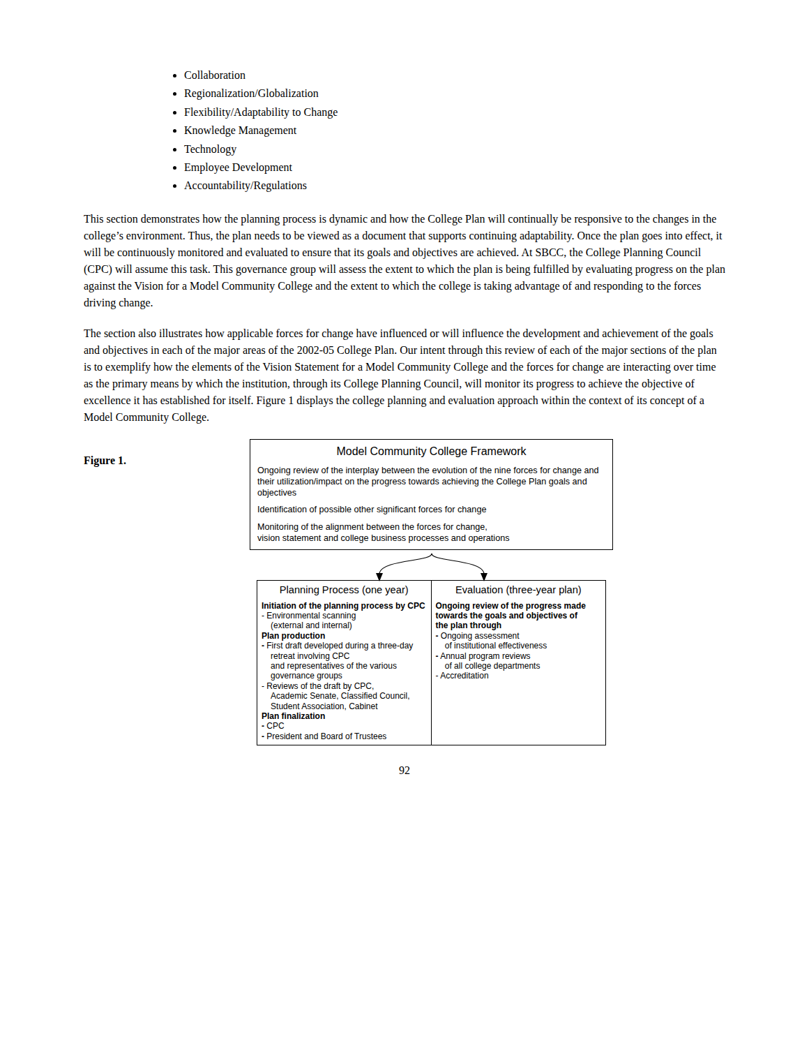Collaboration
Regionalization/Globalization
Flexibility/Adaptability to Change
Knowledge Management
Technology
Employee Development
Accountability/Regulations
This section demonstrates how the planning process is dynamic and how the College Plan will continually be responsive to the changes in the college’s environment. Thus, the plan needs to be viewed as a document that supports continuing adaptability. Once the plan goes into effect, it will be continuously monitored and evaluated to ensure that its goals and objectives are achieved. At SBCC, the College Planning Council (CPC) will assume this task. This governance group will assess the extent to which the plan is being fulfilled by evaluating progress on the plan against the Vision for a Model Community College and the extent to which the college is taking advantage of and responding to the forces driving change.
The section also illustrates how applicable forces for change have influenced or will influence the development and achievement of the goals and objectives in each of the major areas of the 2002-05 College Plan. Our intent through this review of each of the major sections of the plan is to exemplify how the elements of the Vision Statement for a Model Community College and the forces for change are interacting over time as the primary means by which the institution, through its College Planning Council, will monitor its progress to achieve the objective of excellence it has established for itself. Figure 1 displays the college planning and evaluation approach within the context of its concept of a Model Community College.
Figure 1.
Model Community College Framework
Ongoing review of the interplay between the evolution of the nine forces for change and their utilization/impact on the progress towards achieving the College Plan goals and objectives
Identification of possible other significant forces for change
Monitoring of the alignment between the forces for change,
vision statement and college business processes and operations
Planning Process (one year)
Initiation of the planning process by CPC
- Environmental scanning
(external and internal)
Plan production
- First draft developed during a three-day
retreat involving CPC
and representatives of the various
governance groups
- Reviews of the draft by CPC,
Academic Senate, Classified Council,
Student Association, Cabinet
Plan finalization
- CPC
- President and Board of Trustees
Evaluation (three-year plan)
Ongoing review of the progress made
towards the goals and objectives of
the plan through
- Ongoing assessment
of institutional effectiveness
- Annual program reviews
of all college departments
- Accreditation
92